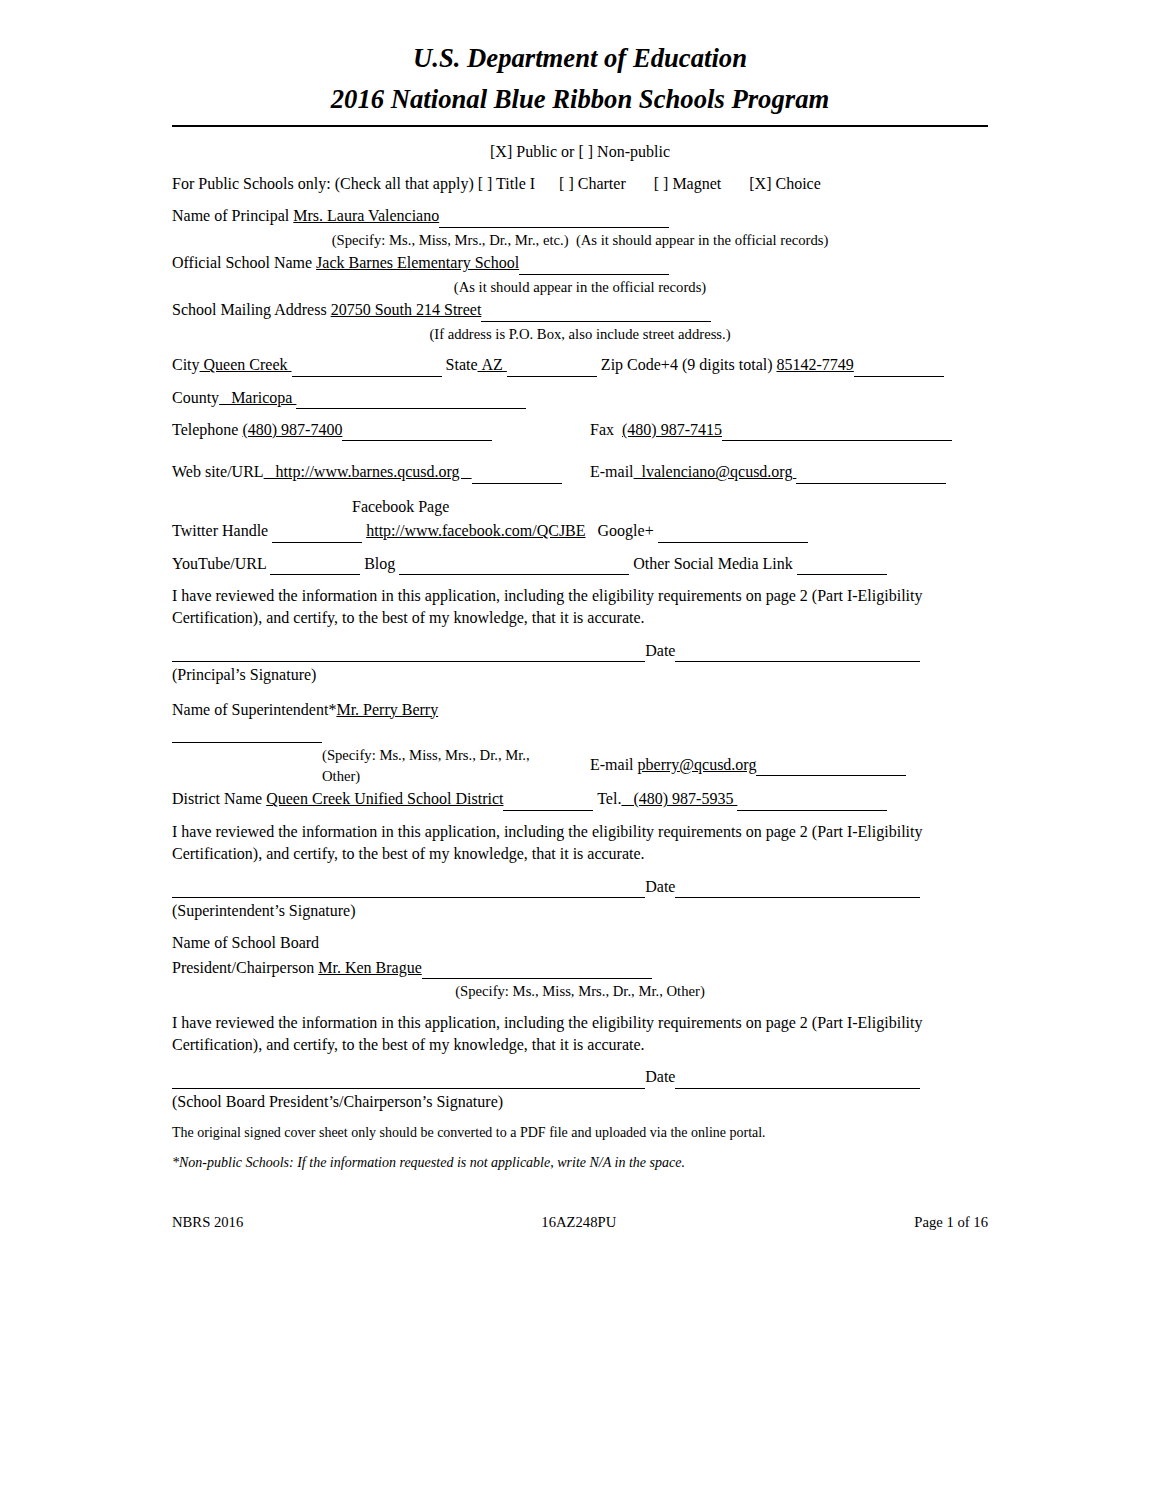U.S. Department of Education
2016 National Blue Ribbon Schools Program
[X] Public or [ ] Non-public
For Public Schools only: (Check all that apply) [ ] Title I [ ] Charter [ ] Magnet [X] Choice
Name of Principal Mrs. Laura Valenciano
(Specify: Ms., Miss, Mrs., Dr., Mr., etc.) (As it should appear in the official records)
Official School Name Jack Barnes Elementary School
(As it should appear in the official records)
School Mailing Address 20750 South 214 Street
(If address is P.O. Box, also include street address.)
City Queen Creek State AZ Zip Code+4 (9 digits total) 85142-7749
County Maricopa
Telephone (480) 987-7400
Fax (480) 987-7415
Web site/URL http://www.barnes.qcusd.org
E-mail lvalenciano@qcusd.org
Facebook Page
Twitter Handle http://www.facebook.com/QCJBE Google+
YouTube/URL Blog Other Social Media Link
I have reviewed the information in this application, including the eligibility requirements on page 2 (Part I-Eligibility Certification), and certify, to the best of my knowledge, that it is accurate.
Date
(Principal’s Signature)
Name of Superintendent*Mr. Perry Berry
(Specify: Ms., Miss, Mrs., Dr., Mr., Other)
E-mail pberry@qcusd.org
District Name Queen Creek Unified School District Tel. (480) 987-5935
I have reviewed the information in this application, including the eligibility requirements on page 2 (Part I-Eligibility Certification), and certify, to the best of my knowledge, that it is accurate.
Date
(Superintendent’s Signature)
Name of School Board
President/Chairperson Mr. Ken Brague
(Specify: Ms., Miss, Mrs., Dr., Mr., Other)
I have reviewed the information in this application, including the eligibility requirements on page 2 (Part I-Eligibility Certification), and certify, to the best of my knowledge, that it is accurate.
Date
(School Board President’s/Chairperson’s Signature)
The original signed cover sheet only should be converted to a PDF file and uploaded via the online portal.
*Non-public Schools: If the information requested is not applicable, write N/A in the space.
NBRS 2016 16AZ248PU Page 1 of 16